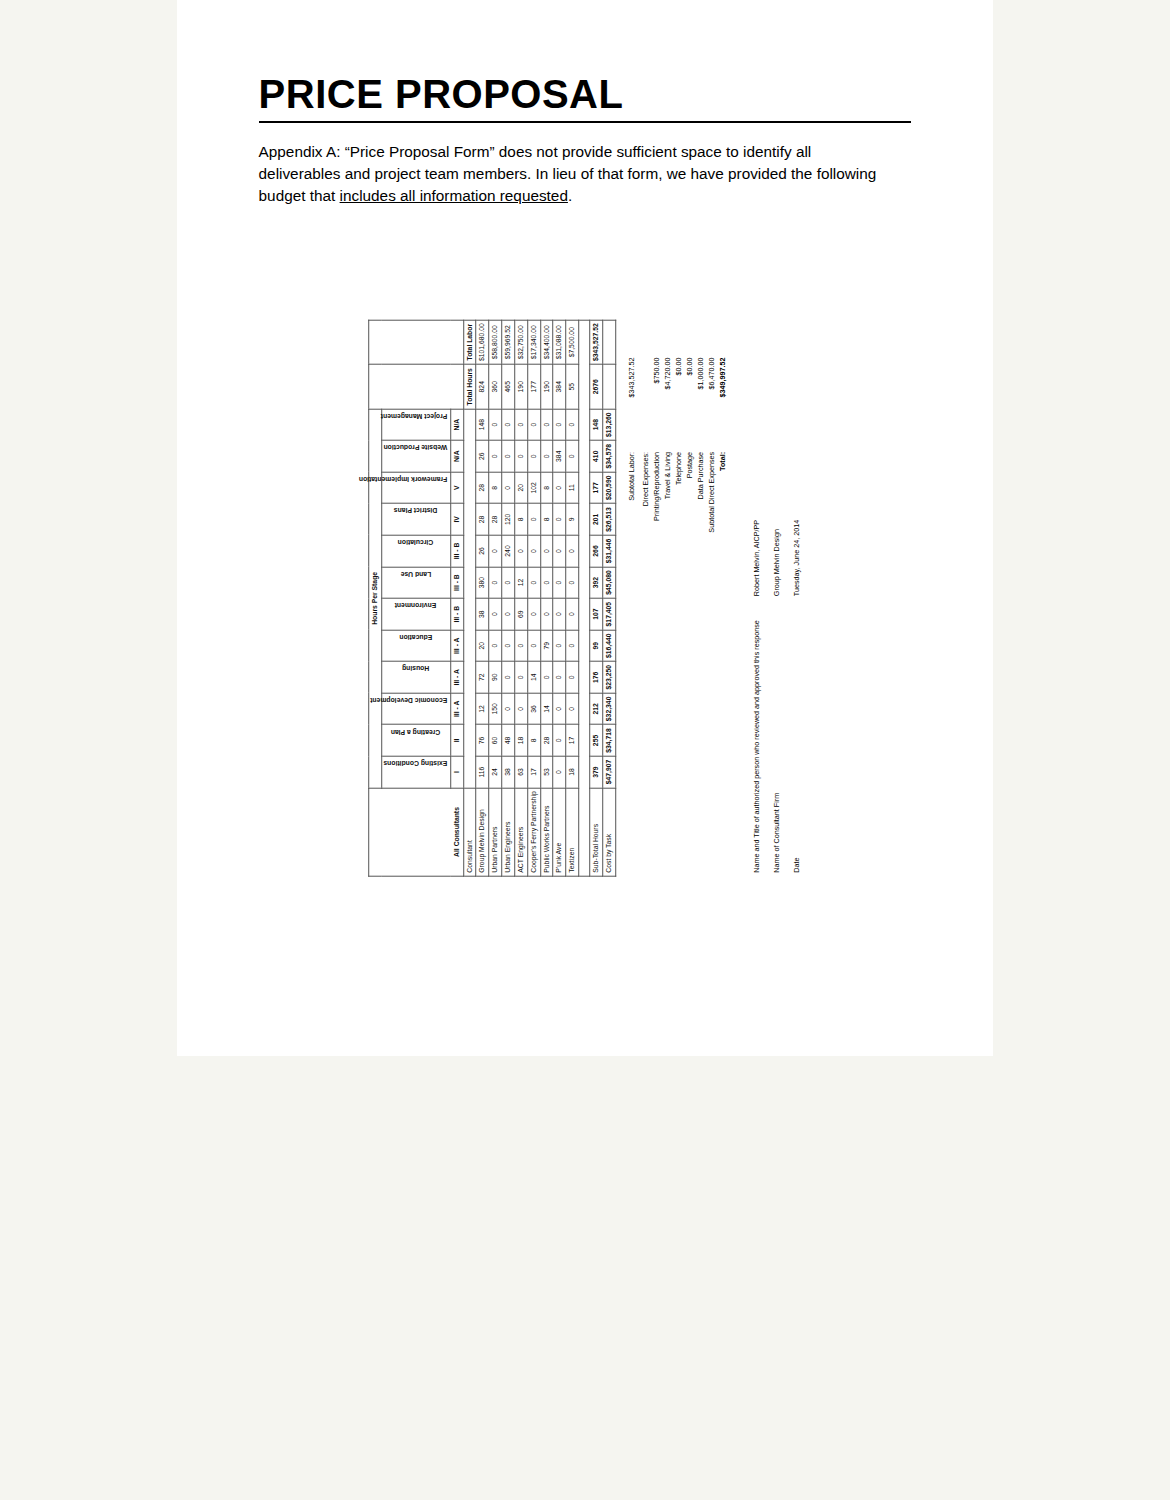PRICE PROPOSAL
Appendix A: “Price Proposal Form” does not provide sufficient space to identify all deliverables and project team members. In lieu of that form, we have provided the following budget that includes all information requested.
| All Consultants | Hours Per Stage | | |
| --- | --- | --- | --- |
| Existing Conditions | Creating a Plan | Economic Development | Housing | Education | Environment | Land Use | Circulation | District Plans | Framework Implementation | Website Production | Project Management |
| I | II | III - A | III - A | III - A | III - B | III - B | III - B | IV | V | N/A | N/A |
| Consultant | | Total Hours | Total Labor |
| Group Melvin Design | 116 | 76 | 12 | 72 | 20 | 38 | 380 | 26 | 28 | 28 | 26 | 148 | 824 | $101,680.00 |
| Urban Partners | 24 | 60 | 150 | 90 | 0 | 0 | 0 | 0 | 28 | 8 | 0 | 0 | 360 | $58,800.00 |
| Urban Engineers | 38 | 48 | 0 | 0 | 0 | 0 | 0 | 240 | 120 | 0 | 0 | 0 | 465 | $59,969.52 |
| ACT Engineers | 63 | 18 | 0 | 0 | 0 | 69 | 12 | 0 | 8 | 20 | 0 | 0 | 190 | $32,750.00 |
| Cooper's Ferry Partnership | 17 | 8 | 36 | 14 | 0 | 0 | 0 | 0 | 0 | 102 | 0 | 0 | 177 | $17,340.00 |
| Public Works Partners | 53 | 28 | 14 | 0 | 79 | 0 | 0 | 0 | 8 | 8 | 0 | 0 | 190 | $34,400.00 |
| P'unk Ave | 0 | 0 | 0 | 0 | 0 | 0 | 0 | 0 | 0 | 0 | 384 | 0 | 384 | $31,088.00 |
| Textizen | 18 | 17 | 0 | 0 | 0 | 0 | 0 | 0 | 9 | 11 | 0 | 0 | 55 | $7,500.00 |
| Sub-Total Hours | 379 | 255 | 212 | 176 | 99 | 107 | 392 | 266 | 201 | 177 | 410 | 148 | 2676 | $343,527.52 |
| Cost by Task | $47,907 | $34,718 | $32,340 | $23,250 | $16,440 | $17,405 | $45,080 | $31,446 | $26,513 | $20,590 | $34,578 | $13,260 | | |
| | Subtotal Labor: | $343,527.52 |
| | Direct Expenses: | |
| | Printing/Reproduction | $750.00 |
| | Travel & Living | $4,720.00 |
| | Telephone | $0.00 |
| | Postage | $0.00 |
| | Data Purchase | $1,000.00 |
| | Subtotal Direct Expenses | $6,470.00 |
| | Total: | $349,997.52 |
| Name and Title of authorized person who reviewed and approved this response | Robert Melvin, AICP/PP |
| Name of Consultant Firm | Group Melvin Design |
| Date | Tuesday, June 24, 2014 |